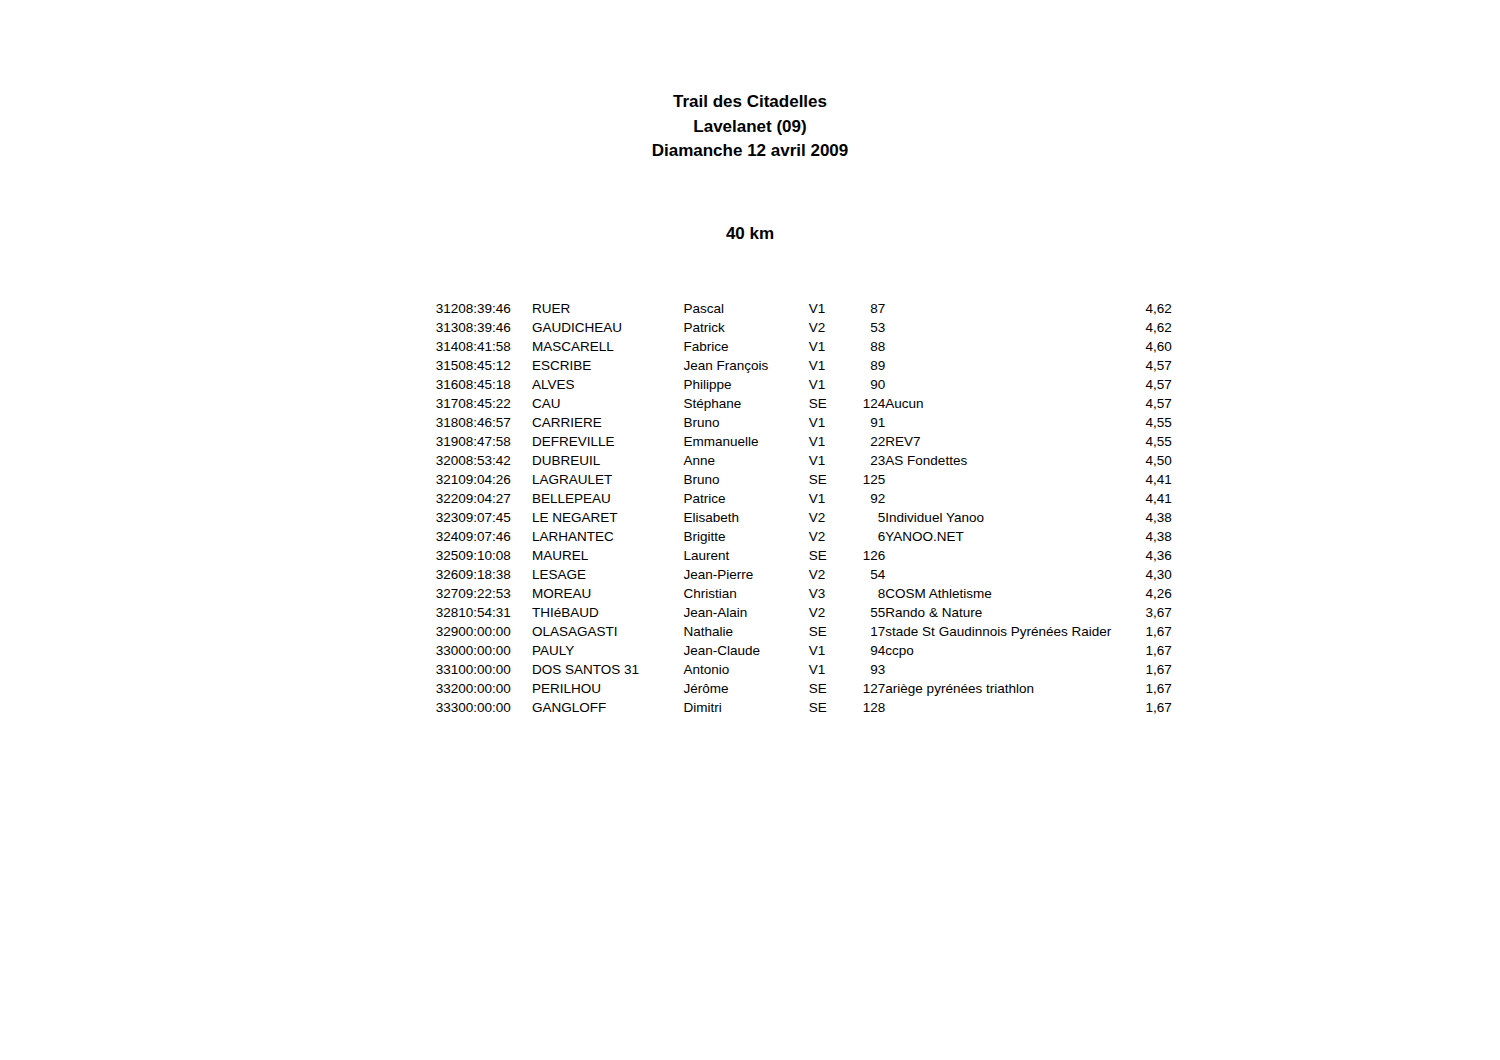Trail des Citadelles Lavelanet (09) Diamanche 12 avril 2009
40 km
| 312 | 08:39:46 | RUER | Pascal | V1 | 87 | | 4,62 |
| 313 | 08:39:46 | GAUDICHEAU | Patrick | V2 | 53 | | 4,62 |
| 314 | 08:41:58 | MASCARELL | Fabrice | V1 | 88 | | 4,60 |
| 315 | 08:45:12 | ESCRIBE | Jean François | V1 | 89 | | 4,57 |
| 316 | 08:45:18 | ALVES | Philippe | V1 | 90 | | 4,57 |
| 317 | 08:45:22 | CAU | Stéphane | SE | 124 | Aucun | 4,57 |
| 318 | 08:46:57 | CARRIERE | Bruno | V1 | 91 | | 4,55 |
| 319 | 08:47:58 | DEFREVILLE | Emmanuelle | V1 | 22 | REV7 | 4,55 |
| 320 | 08:53:42 | DUBREUIL | Anne | V1 | 23 | AS Fondettes | 4,50 |
| 321 | 09:04:26 | LAGRAULET | Bruno | SE | 125 | | 4,41 |
| 322 | 09:04:27 | BELLEPEAU | Patrice | V1 | 92 | | 4,41 |
| 323 | 09:07:45 | LE NEGARET | Elisabeth | V2 | 5 | Individuel Yanoo | 4,38 |
| 324 | 09:07:46 | LARHANTEC | Brigitte | V2 | 6 | YANOO.NET | 4,38 |
| 325 | 09:10:08 | MAUREL | Laurent | SE | 126 | | 4,36 |
| 326 | 09:18:38 | LESAGE | Jean-Pierre | V2 | 54 | | 4,30 |
| 327 | 09:22:53 | MOREAU | Christian | V3 | 8 | COSM Athletisme | 4,26 |
| 328 | 10:54:31 | THIéBAUD | Jean-Alain | V2 | 55 | Rando & Nature | 3,67 |
| 329 | 00:00:00 | OLASAGASTI | Nathalie | SE | 17 | stade St Gaudinnois Pyrénées Raider | 1,67 |
| 330 | 00:00:00 | PAULY | Jean-Claude | V1 | 94 | ccpo | 1,67 |
| 331 | 00:00:00 | DOS SANTOS 31 | Antonio | V1 | 93 | | 1,67 |
| 332 | 00:00:00 | PERILHOU | Jérôme | SE | 127 | ariège pyrénées triathlon | 1,67 |
| 333 | 00:00:00 | GANGLOFF | Dimitri | SE | 128 | | 1,67 |